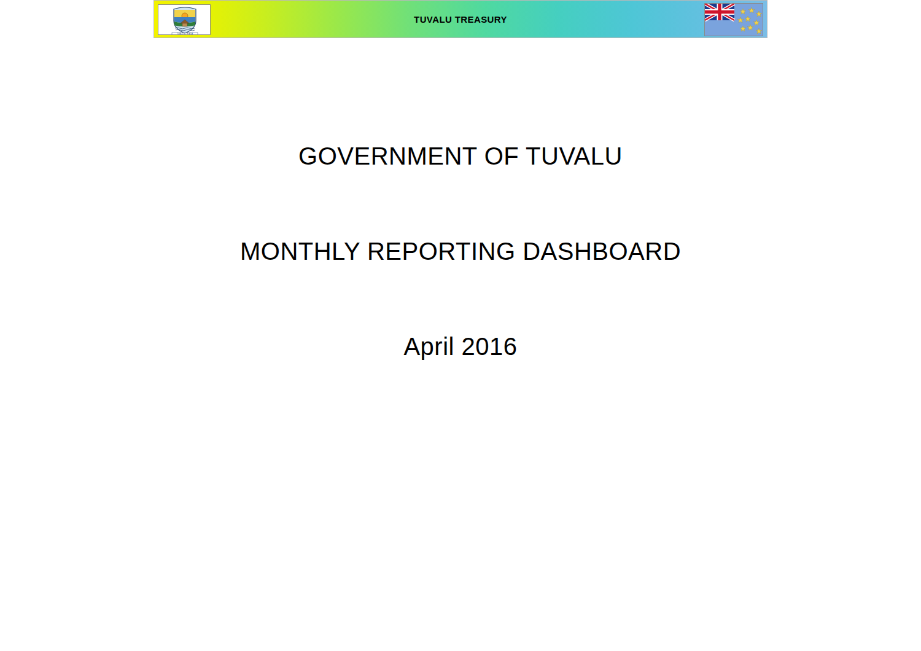TUVALU MO TE ATUA
TUVALU TREASURY
GOVERNMENT OF TUVALU
MONTHLY REPORTING DASHBOARD
April 2016